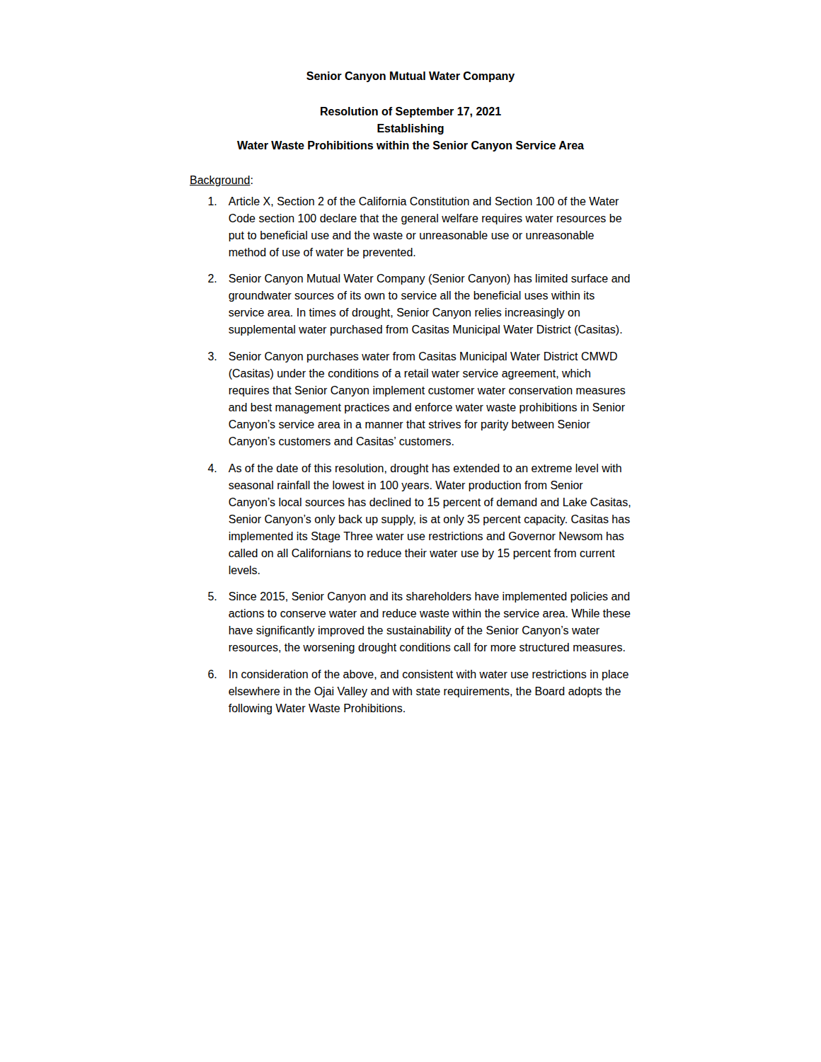Senior Canyon Mutual Water Company
Resolution of September 17, 2021
Establishing
Water Waste Prohibitions within the Senior Canyon Service Area
Background:
Article X, Section 2 of the California Constitution and Section 100 of the Water Code section 100 declare that the general welfare requires water resources be put to beneficial use and the waste or unreasonable use or unreasonable method of use of water be prevented.
Senior Canyon Mutual Water Company (Senior Canyon) has limited surface and groundwater sources of its own to service all the beneficial uses within its service area. In times of drought, Senior Canyon relies increasingly on supplemental water purchased from Casitas Municipal Water District (Casitas).
Senior Canyon purchases water from Casitas Municipal Water District CMWD (Casitas) under the conditions of a retail water service agreement, which requires that Senior Canyon implement customer water conservation measures and best management practices and enforce water waste prohibitions in Senior Canyon’s service area in a manner that strives for parity between Senior Canyon’s customers and Casitas’ customers.
As of the date of this resolution, drought has extended to an extreme level with seasonal rainfall the lowest in 100 years. Water production from Senior Canyon’s local sources has declined to 15 percent of demand and Lake Casitas, Senior Canyon’s only back up supply, is at only 35 percent capacity. Casitas has implemented its Stage Three water use restrictions and Governor Newsom has called on all Californians to reduce their water use by 15 percent from current levels.
Since 2015, Senior Canyon and its shareholders have implemented policies and actions to conserve water and reduce waste within the service area. While these have significantly improved the sustainability of the Senior Canyon’s water resources, the worsening drought conditions call for more structured measures.
In consideration of the above, and consistent with water use restrictions in place elsewhere in the Ojai Valley and with state requirements, the Board adopts the following Water Waste Prohibitions.